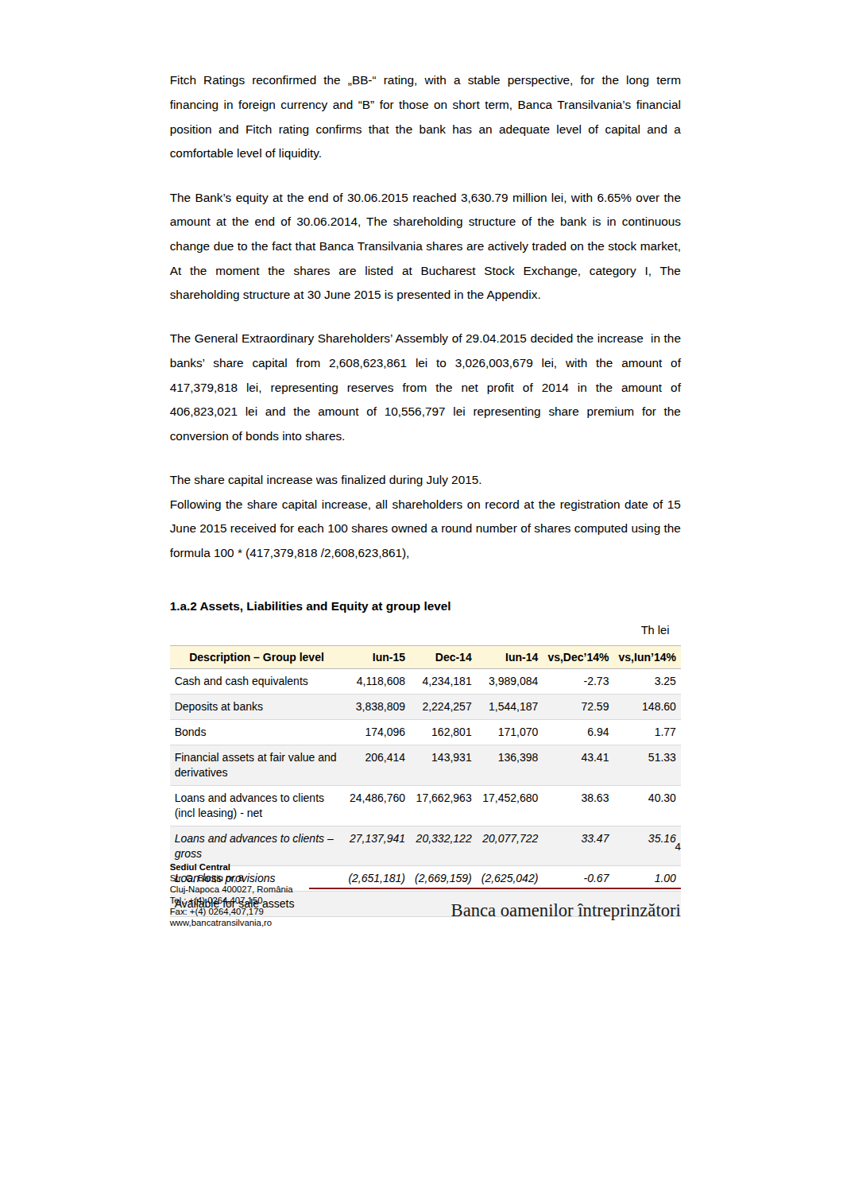Fitch Ratings reconfirmed the „BB-“ rating, with a stable perspective, for the long term financing in foreign currency and “B” for those on short term, Banca Transilvania’s financial position and Fitch rating confirms that the bank has an adequate level of capital and a comfortable level of liquidity.
The Bank’s equity at the end of 30.06.2015 reached 3,630.79 million lei, with 6.65% over the amount at the end of 30.06.2014, The shareholding structure of the bank is in continuous change due to the fact that Banca Transilvania shares are actively traded on the stock market, At the moment the shares are listed at Bucharest Stock Exchange, category I, The shareholding structure at 30 June 2015 is presented in the Appendix.
The General Extraordinary Shareholders’ Assembly of 29.04.2015 decided the increase in the banks’ share capital from 2,608,623,861 lei to 3,026,003,679 lei, with the amount of 417,379,818 lei, representing reserves from the net profit of 2014 in the amount of 406,823,021 lei and the amount of 10,556,797 lei representing share premium for the conversion of bonds into shares.
The share capital increase was finalized during July 2015.
Following the share capital increase, all shareholders on record at the registration date of 15 June 2015 received for each 100 shares owned a round number of shares computed using the formula 100 * (417,379,818 /2,608,623,861),
1.a.2 Assets, Liabilities and Equity at group level
Th lei
| Description – Group level | Iun-15 | Dec-14 | Iun-14 | vs,Dec’14% | vs,Iun’14% |
| --- | --- | --- | --- | --- | --- |
| Cash and cash equivalents | 4,118,608 | 4,234,181 | 3,989,084 | -2.73 | 3.25 |
| Deposits at banks | 3,838,809 | 2,224,257 | 1,544,187 | 72.59 | 148.60 |
| Bonds | 174,096 | 162,801 | 171,070 | 6.94 | 1.77 |
| Financial assets at fair value and derivatives | 206,414 | 143,931 | 136,398 | 43.41 | 51.33 |
| Loans and advances to clients (incl leasing) - net | 24,486,760 | 17,662,963 | 17,452,680 | 38.63 | 40.30 |
| Loans and advances to clients – gross | 27,137,941 | 20,332,122 | 20,077,722 | 33.47 | 35.16 |
| Loan loss provisions | (2,651,181) | (2,669,159) | (2,625,042) | -0.67 | 1.00 |
| Available for sale assets | | | | | |
4
Sediul Central
Str, G, Barițiu nr, 8
Cluj-Napoca 400027, România
Tel,: +(4) 0264,407,150
Fax: +(4) 0264,407,179
www,bancatransilvania,ro
Banca oamenilor întreprinzători